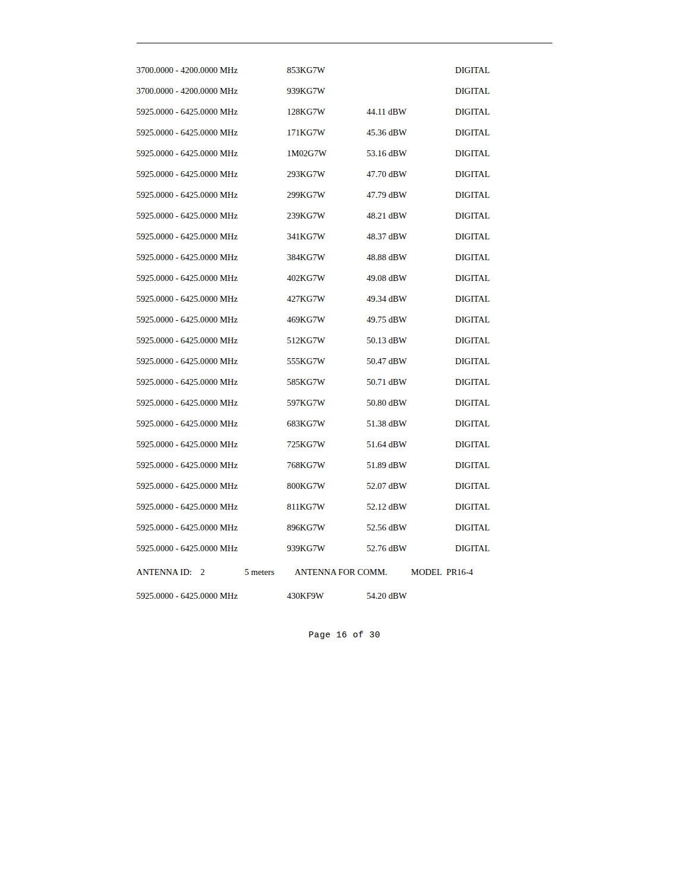| 3700.0000 - 4200.0000 MHz | 853KG7W | | DIGITAL |
| 3700.0000 - 4200.0000 MHz | 939KG7W | | DIGITAL |
| 5925.0000 - 6425.0000 MHz | 128KG7W | 44.11 dBW | DIGITAL |
| 5925.0000 - 6425.0000 MHz | 171KG7W | 45.36 dBW | DIGITAL |
| 5925.0000 - 6425.0000 MHz | 1M02G7W | 53.16 dBW | DIGITAL |
| 5925.0000 - 6425.0000 MHz | 293KG7W | 47.70 dBW | DIGITAL |
| 5925.0000 - 6425.0000 MHz | 299KG7W | 47.79 dBW | DIGITAL |
| 5925.0000 - 6425.0000 MHz | 239KG7W | 48.21 dBW | DIGITAL |
| 5925.0000 - 6425.0000 MHz | 341KG7W | 48.37 dBW | DIGITAL |
| 5925.0000 - 6425.0000 MHz | 384KG7W | 48.88 dBW | DIGITAL |
| 5925.0000 - 6425.0000 MHz | 402KG7W | 49.08 dBW | DIGITAL |
| 5925.0000 - 6425.0000 MHz | 427KG7W | 49.34 dBW | DIGITAL |
| 5925.0000 - 6425.0000 MHz | 469KG7W | 49.75 dBW | DIGITAL |
| 5925.0000 - 6425.0000 MHz | 512KG7W | 50.13 dBW | DIGITAL |
| 5925.0000 - 6425.0000 MHz | 555KG7W | 50.47 dBW | DIGITAL |
| 5925.0000 - 6425.0000 MHz | 585KG7W | 50.71 dBW | DIGITAL |
| 5925.0000 - 6425.0000 MHz | 597KG7W | 50.80 dBW | DIGITAL |
| 5925.0000 - 6425.0000 MHz | 683KG7W | 51.38 dBW | DIGITAL |
| 5925.0000 - 6425.0000 MHz | 725KG7W | 51.64 dBW | DIGITAL |
| 5925.0000 - 6425.0000 MHz | 768KG7W | 51.89 dBW | DIGITAL |
| 5925.0000 - 6425.0000 MHz | 800KG7W | 52.07 dBW | DIGITAL |
| 5925.0000 - 6425.0000 MHz | 811KG7W | 52.12 dBW | DIGITAL |
| 5925.0000 - 6425.0000 MHz | 896KG7W | 52.56 dBW | DIGITAL |
| 5925.0000 - 6425.0000 MHz | 939KG7W | 52.76 dBW | DIGITAL |
| ANTENNA ID: 2 | 5 meters | ANTENNA FOR COMM. | MODEL PR16-4 |
| 5925.0000 - 6425.0000 MHz | 430KF9W | 54.20 dBW | |
Page 16 of 30